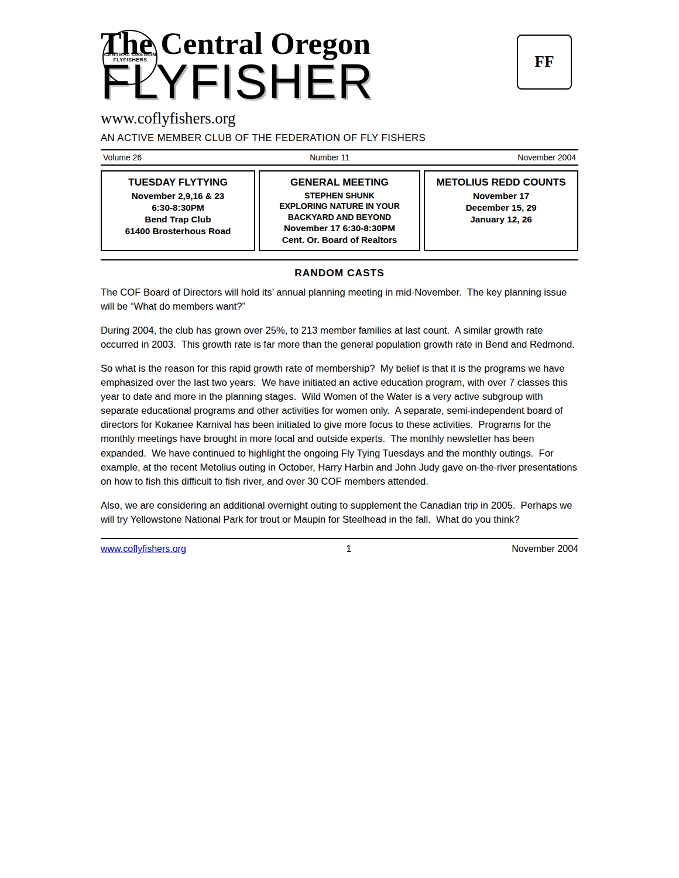CENTRAL OREGON
FLYFISHERS
FF
The Central Oregon
FLYFISHER
www.coflyfishers.org
AN ACTIVE MEMBER CLUB OF THE FEDERATION OF FLY FISHERS
Volume 26 Number 11 November 2004
TUESDAY FLYTYING November 2,9,16 & 23
6:30-8:30PM
Bend Trap Club
61400 Brosterhous Road
GENERAL MEETING STEPHEN SHUNK EXPLORING NATURE IN YOUR BACKYARD AND BEYOND November 17 6:30-8:30PM
Cent. Or. Board of Realtors
METOLIUS REDD COUNTS November 17
December 15, 29
January 12, 26
RANDOM CASTS
The COF Board of Directors will hold its’ annual planning meeting in mid-November. The key planning issue will be “What do members want?”
During 2004, the club has grown over 25%, to 213 member families at last count. A similar growth rate occurred in 2003. This growth rate is far more than the general population growth rate in Bend and Redmond.
So what is the reason for this rapid growth rate of membership? My belief is that it is the programs we have emphasized over the last two years. We have initiated an active education program, with over 7 classes this year to date and more in the planning stages. Wild Women of the Water is a very active subgroup with separate educational programs and other activities for women only. A separate, semi-independent board of directors for Kokanee Karnival has been initiated to give more focus to these activities. Programs for the monthly meetings have brought in more local and outside experts. The monthly newsletter has been expanded. We have continued to highlight the ongoing Fly Tying Tuesdays and the monthly outings. For example, at the recent Metolius outing in October, Harry Harbin and John Judy gave on-the-river presentations on how to fish this difficult to fish river, and over 30 COF members attended.
Also, we are considering an additional overnight outing to supplement the Canadian trip in 2005. Perhaps we will try Yellowstone National Park for trout or Maupin for Steelhead in the fall. What do you think?
www.coflyfishers.org 1 November 2004